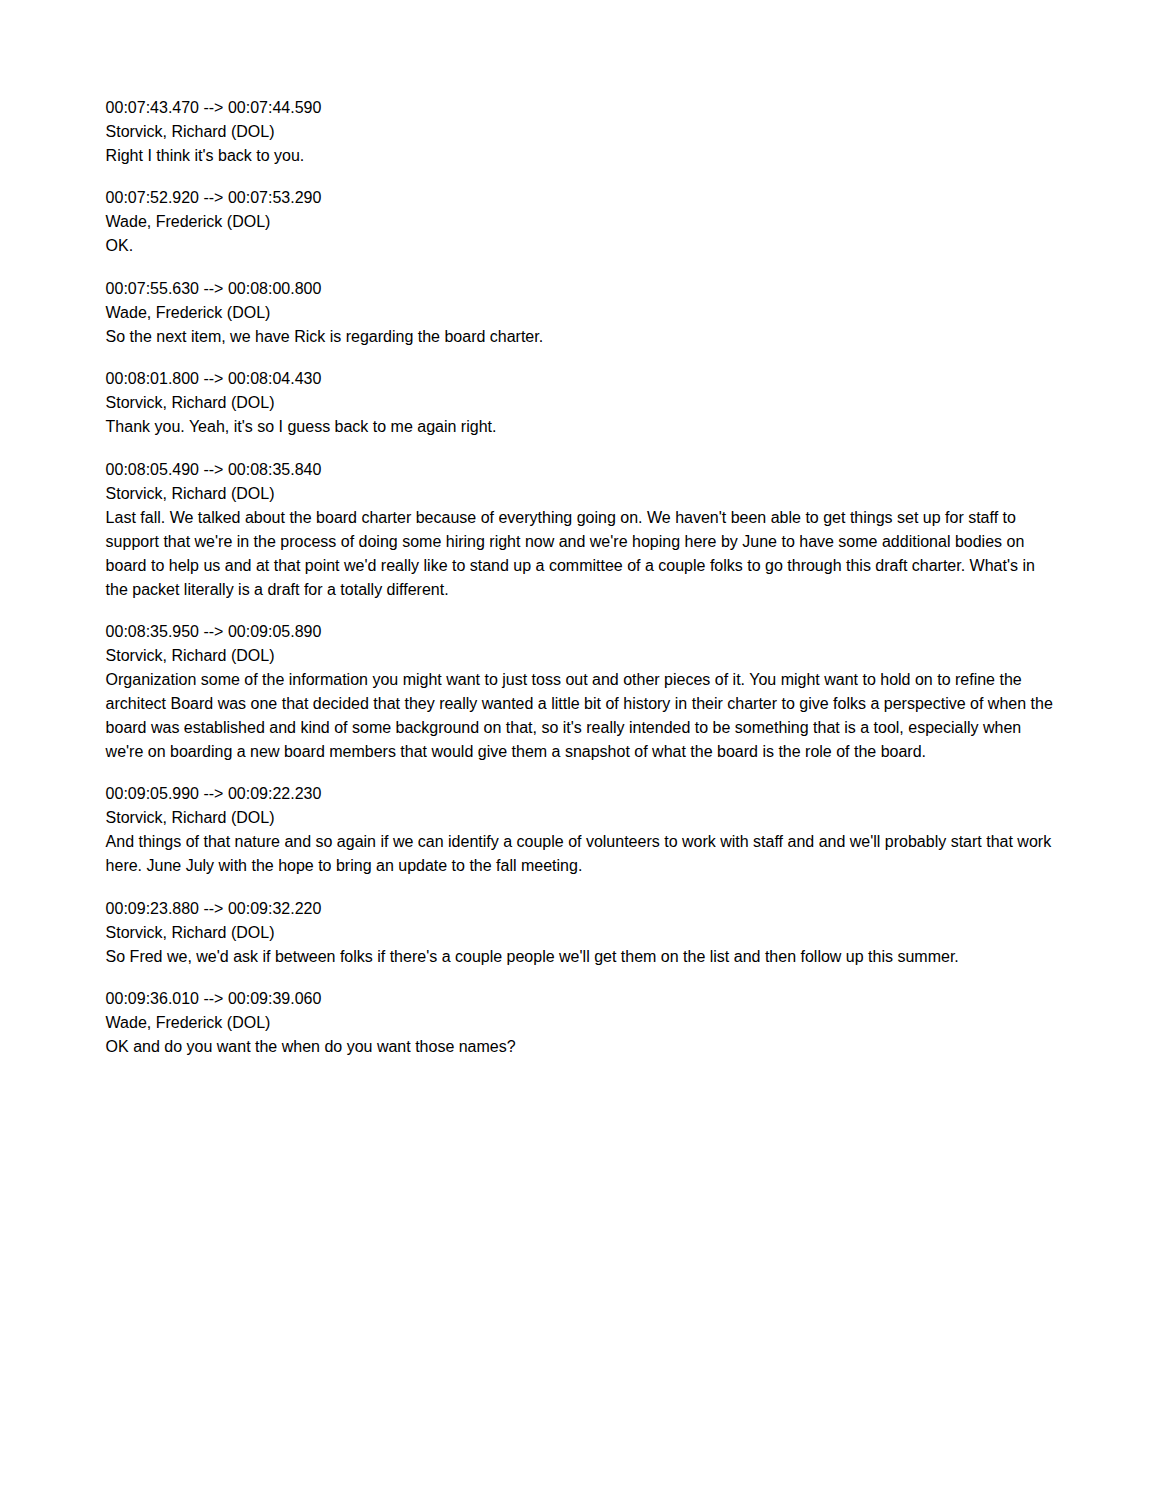00:07:43.470 --> 00:07:44.590
Storvick, Richard (DOL)
Right I think it's back to you.
00:07:52.920 --> 00:07:53.290
Wade, Frederick (DOL)
OK.
00:07:55.630 --> 00:08:00.800
Wade, Frederick (DOL)
So the next item, we have Rick is regarding the board charter.
00:08:01.800 --> 00:08:04.430
Storvick, Richard (DOL)
Thank you. Yeah, it's so I guess back to me again right.
00:08:05.490 --> 00:08:35.840
Storvick, Richard (DOL)
Last fall. We talked about the board charter because of everything going on. We haven't been able to get things set up for staff to support that we're in the process of doing some hiring right now and we're hoping here by June to have some additional bodies on board to help us and at that point we'd really like to stand up a committee of a couple folks to go through this draft charter. What's in the packet literally is a draft for a totally different.
00:08:35.950 --> 00:09:05.890
Storvick, Richard (DOL)
Organization some of the information you might want to just toss out and other pieces of it. You might want to hold on to refine the architect Board was one that decided that they really wanted a little bit of history in their charter to give folks a perspective of when the board was established and kind of some background on that, so it's really intended to be something that is a tool, especially when we're on boarding a new board members that would give them a snapshot of what the board is the role of the board.
00:09:05.990 --> 00:09:22.230
Storvick, Richard (DOL)
And things of that nature and so again if we can identify a couple of volunteers to work with staff and and we'll probably start that work here. June July with the hope to bring an update to the fall meeting.
00:09:23.880 --> 00:09:32.220
Storvick, Richard (DOL)
So Fred we, we'd ask if between folks if there's a couple people we'll get them on the list and then follow up this summer.
00:09:36.010 --> 00:09:39.060
Wade, Frederick (DOL)
OK and do you want the when do you want those names?